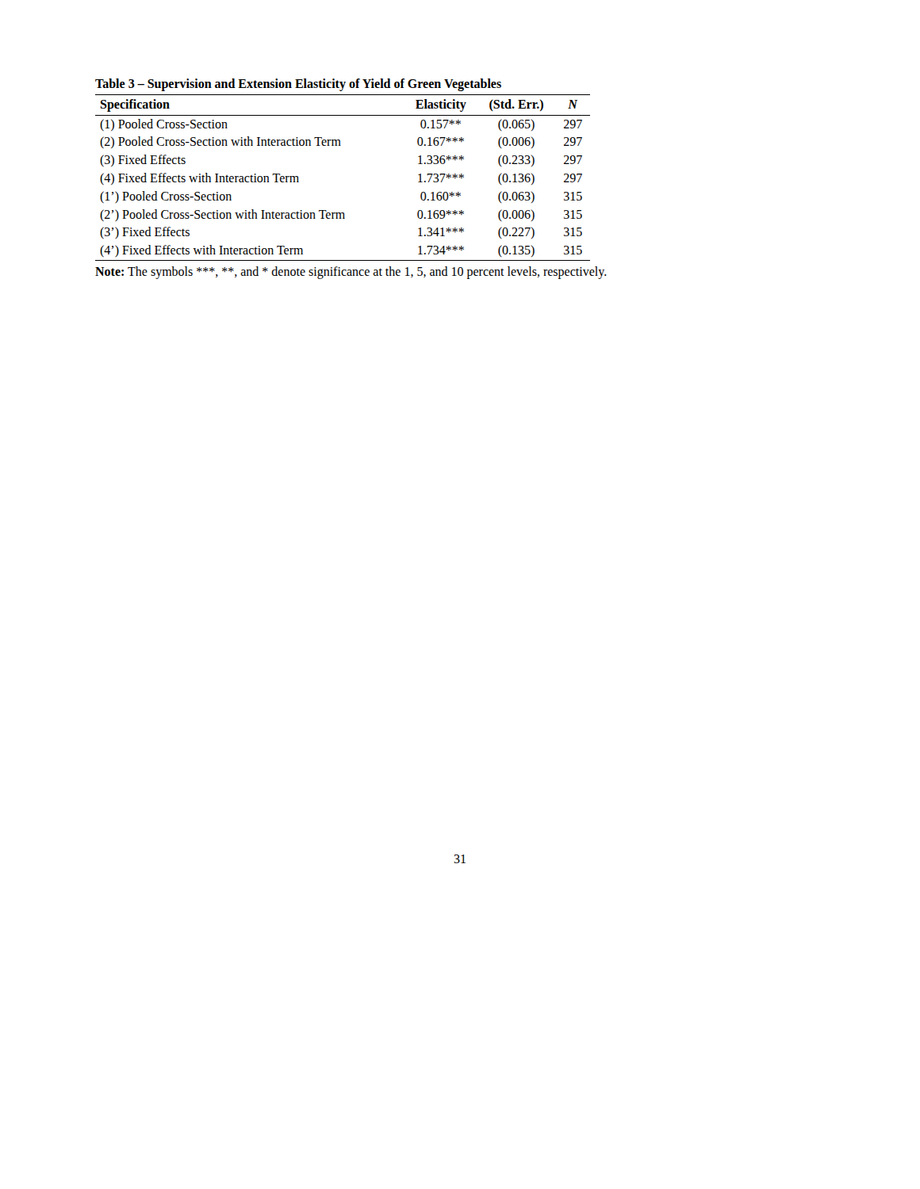Table 3 – Supervision and Extension Elasticity of Yield of Green Vegetables
| Specification | Elasticity | (Std. Err.) | N |
| --- | --- | --- | --- |
| (1) Pooled Cross-Section | 0.157** | (0.065) | 297 |
| (2) Pooled Cross-Section with Interaction Term | 0.167*** | (0.006) | 297 |
| (3) Fixed Effects | 1.336*** | (0.233) | 297 |
| (4) Fixed Effects with Interaction Term | 1.737*** | (0.136) | 297 |
| (1’) Pooled Cross-Section | 0.160** | (0.063) | 315 |
| (2’) Pooled Cross-Section with Interaction Term | 0.169*** | (0.006) | 315 |
| (3’) Fixed Effects | 1.341*** | (0.227) | 315 |
| (4’) Fixed Effects with Interaction Term | 1.734*** | (0.135) | 315 |
Note: The symbols ***, **, and * denote significance at the 1, 5, and 10 percent levels, respectively.
31